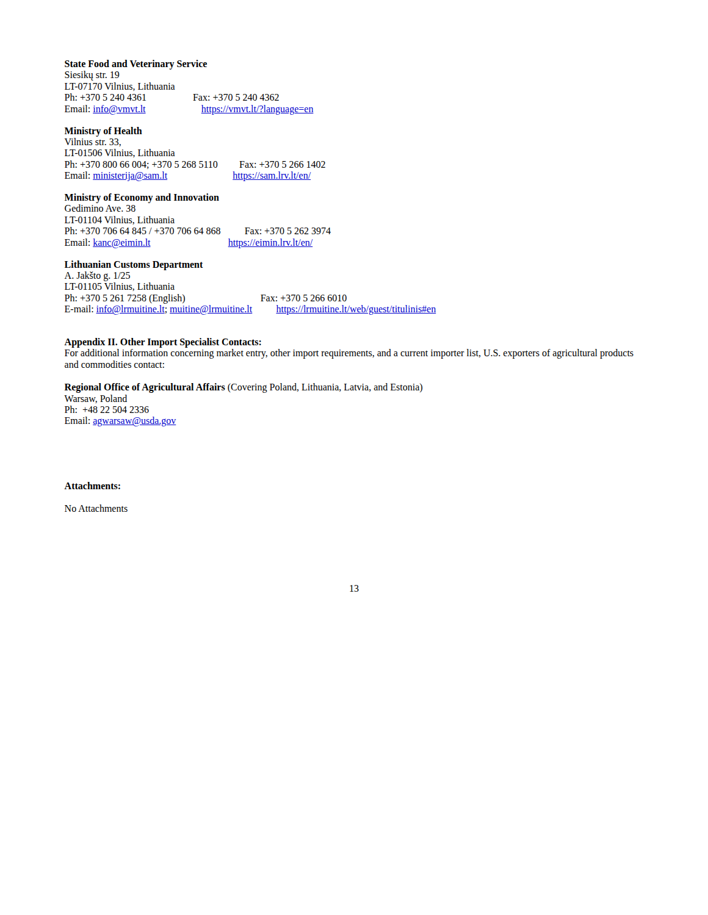State Food and Veterinary Service
Siesikų str. 19
LT-07170 Vilnius, Lithuania
Ph: +370 5 240 4361 Fax: +370 5 240 4362
Email: info@vmvt.lt https://vmvt.lt/?language=en
Ministry of Health
Vilnius str. 33,
LT-01506 Vilnius, Lithuania
Ph: +370 800 66 004; +370 5 268 5110 Fax: +370 5 266 1402
Email: ministerija@sam.lt https://sam.lrv.lt/en/
Ministry of Economy and Innovation
Gedimino Ave. 38
LT-01104 Vilnius, Lithuania
Ph: +370 706 64 845 / +370 706 64 868 Fax: +370 5 262 3974
Email: kanc@eimin.lt https://eimin.lrv.lt/en/
Lithuanian Customs Department
A. Jakšto g. 1/25
LT-01105 Vilnius, Lithuania
Ph: +370 5 261 7258 (English) Fax: +370 5 266 6010
E-mail: info@lrmuitine.lt; muitine@lrmuitine.lt https://lrmuitine.lt/web/guest/titulinis#en
Appendix II. Other Import Specialist Contacts:
For additional information concerning market entry, other import requirements, and a current importer list, U.S. exporters of agricultural products and commodities contact:
Regional Office of Agricultural Affairs (Covering Poland, Lithuania, Latvia, and Estonia)
Warsaw, Poland
Ph: +48 22 504 2336
Email: agwarsaw@usda.gov
Attachments:
No Attachments
13